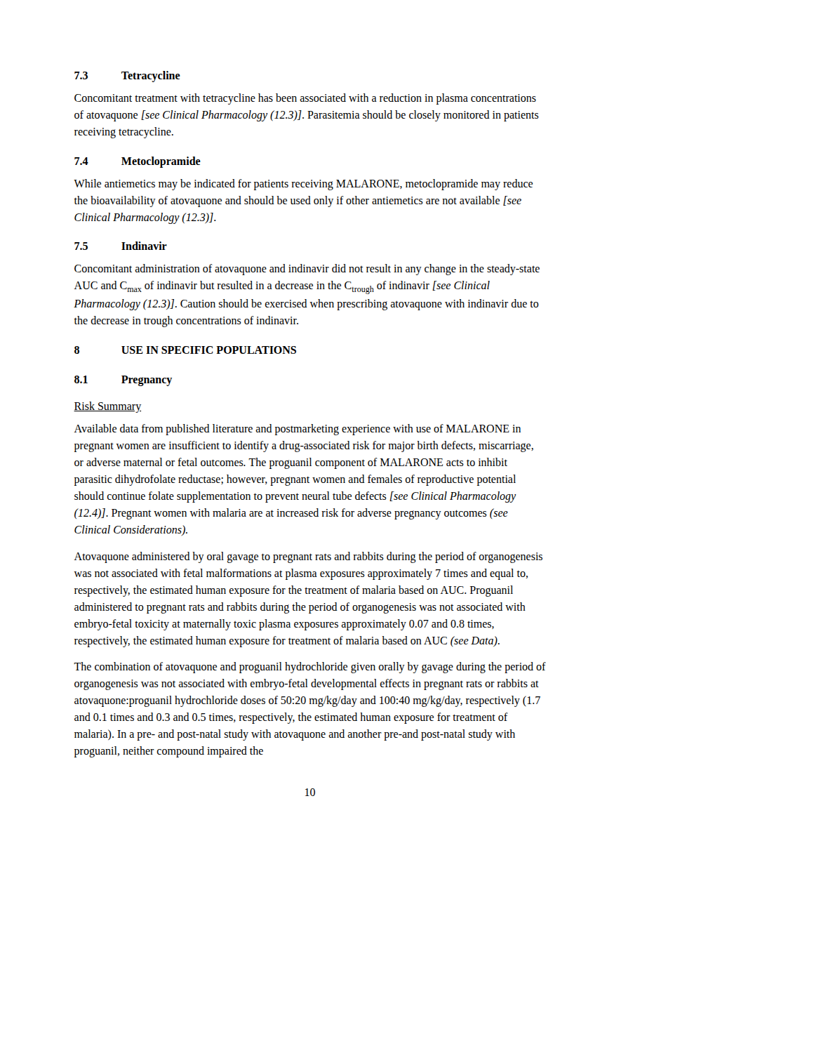7.3 Tetracycline
Concomitant treatment with tetracycline has been associated with a reduction in plasma concentrations of atovaquone [see Clinical Pharmacology (12.3)]. Parasitemia should be closely monitored in patients receiving tetracycline.
7.4 Metoclopramide
While antiemetics may be indicated for patients receiving MALARONE, metoclopramide may reduce the bioavailability of atovaquone and should be used only if other antiemetics are not available [see Clinical Pharmacology (12.3)].
7.5 Indinavir
Concomitant administration of atovaquone and indinavir did not result in any change in the steady-state AUC and Cmax of indinavir but resulted in a decrease in the Ctrough of indinavir [see Clinical Pharmacology (12.3)]. Caution should be exercised when prescribing atovaquone with indinavir due to the decrease in trough concentrations of indinavir.
8 USE IN SPECIFIC POPULATIONS
8.1 Pregnancy
Risk Summary
Available data from published literature and postmarketing experience with use of MALARONE in pregnant women are insufficient to identify a drug-associated risk for major birth defects, miscarriage, or adverse maternal or fetal outcomes. The proguanil component of MALARONE acts to inhibit parasitic dihydrofolate reductase; however, pregnant women and females of reproductive potential should continue folate supplementation to prevent neural tube defects [see Clinical Pharmacology (12.4)]. Pregnant women with malaria are at increased risk for adverse pregnancy outcomes (see Clinical Considerations).
Atovaquone administered by oral gavage to pregnant rats and rabbits during the period of organogenesis was not associated with fetal malformations at plasma exposures approximately 7 times and equal to, respectively, the estimated human exposure for the treatment of malaria based on AUC. Proguanil administered to pregnant rats and rabbits during the period of organogenesis was not associated with embryo-fetal toxicity at maternally toxic plasma exposures approximately 0.07 and 0.8 times, respectively, the estimated human exposure for treatment of malaria based on AUC (see Data).
The combination of atovaquone and proguanil hydrochloride given orally by gavage during the period of organogenesis was not associated with embryo-fetal developmental effects in pregnant rats or rabbits at atovaquone:proguanil hydrochloride doses of 50:20 mg/kg/day and 100:40 mg/kg/day, respectively (1.7 and 0.1 times and 0.3 and 0.5 times, respectively, the estimated human exposure for treatment of malaria). In a pre- and post-natal study with atovaquone and another pre-and post-natal study with proguanil, neither compound impaired the
10